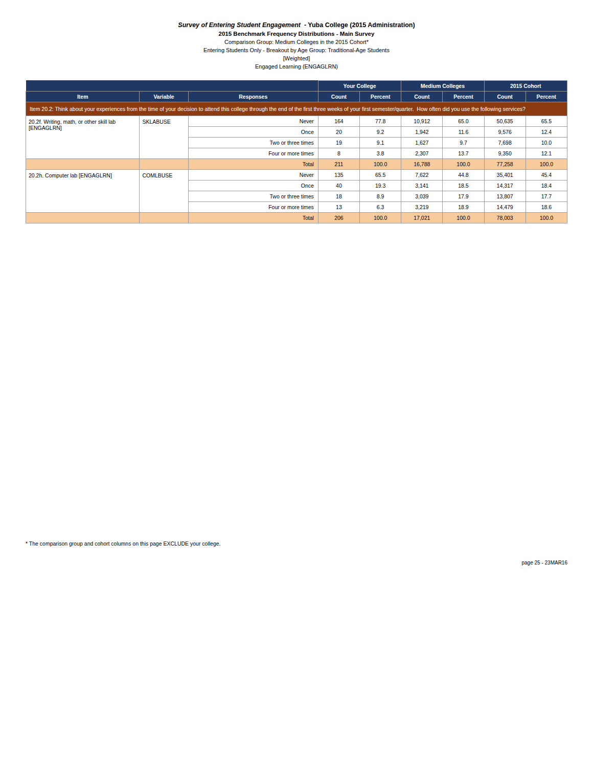Survey of Entering Student Engagement - Yuba College (2015 Administration)
2015 Benchmark Frequency Distributions - Main Survey
Comparison Group: Medium Colleges in the 2015 Cohort*
Entering Students Only - Breakout by Age Group: Traditional-Age Students
[Weighted]
Engaged Learning (ENGAGLRN)
| | Your College | Medium Colleges | 2015 Cohort |
| --- | --- | --- | --- |
| Item | Variable | Responses | Count | Percent | Count | Percent | Count | Percent |
| Item 20.2: Think about your experiences from the time of your decision to attend this college through the end of the first three weeks of your first semester/quarter. How often did you use the following services? |
| 20.2f. Writing, math, or other skill lab [ENGAGLRN] | SKLABUSE | Never | 164 | 77.8 | 10,912 | 65.0 | 50,635 | 65.5 |
| Once | 20 | 9.2 | 1,942 | 11.6 | 9,576 | 12.4 |
| Two or three times | 19 | 9.1 | 1,627 | 9.7 | 7,698 | 10.0 |
| Four or more times | 8 | 3.8 | 2,307 | 13.7 | 9,350 | 12.1 |
| | | Total | 211 | 100.0 | 16,788 | 100.0 | 77,258 | 100.0 |
| 20.2h. Computer lab [ENGAGLRN] | COMLBUSE | Never | 135 | 65.5 | 7,622 | 44.8 | 35,401 | 45.4 |
| Once | 40 | 19.3 | 3,141 | 18.5 | 14,317 | 18.4 |
| Two or three times | 18 | 8.9 | 3,039 | 17.9 | 13,807 | 17.7 |
| Four or more times | 13 | 6.3 | 3,219 | 18.9 | 14,479 | 18.6 |
| | | Total | 206 | 100.0 | 17,021 | 100.0 | 78,003 | 100.0 |
* The comparison group and cohort columns on this page EXCLUDE your college.
page 25 - 23MAR16